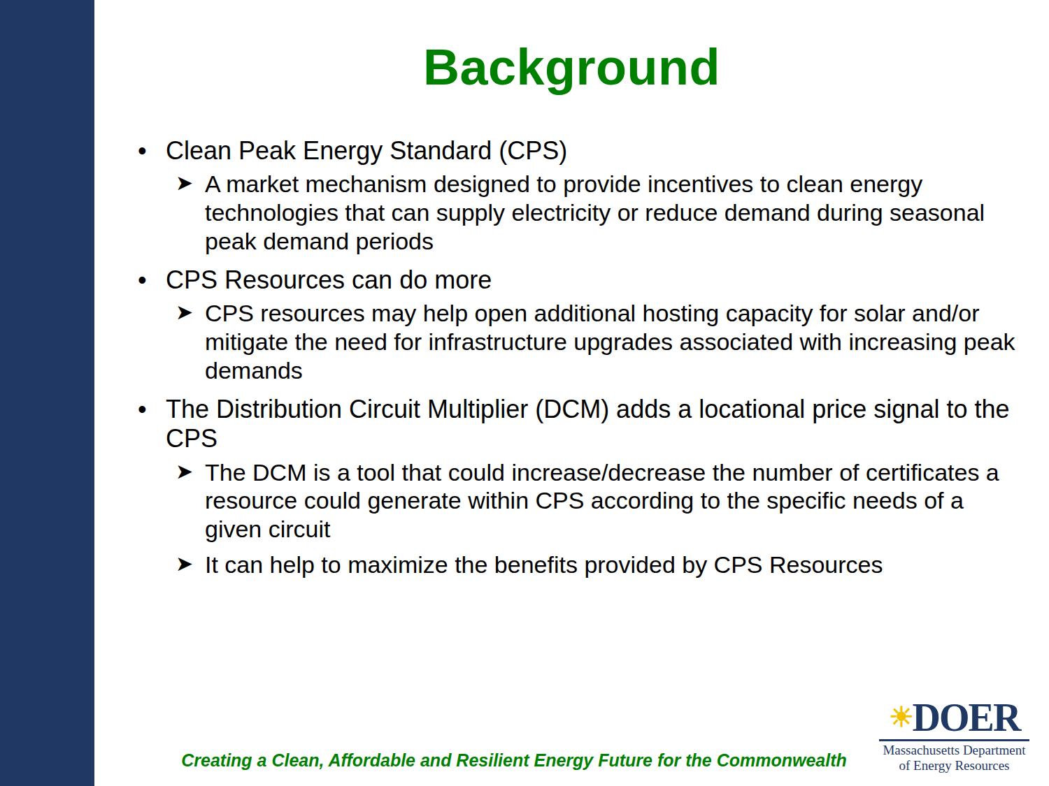Background
•Clean Peak Energy Standard (CPS)
➤A market mechanism designed to provide incentives to clean energy technologies that can supply electricity or reduce demand during seasonal peak demand periods
•CPS Resources can do more
➤CPS resources may help open additional hosting capacity for solar and/or mitigate the need for infrastructure upgrades associated with increasing peak demands
•The Distribution Circuit Multiplier (DCM) adds a locational price signal to the CPS
➤The DCM is a tool that could increase/decrease the number of certificates a resource could generate within CPS according to the specific needs of a given circuit
➤It can help to maximize the benefits provided by CPS Resources
Creating a Clean, Affordable and Resilient Energy Future for the Commonwealth
☀DOER Massachusetts Department
of Energy Resources